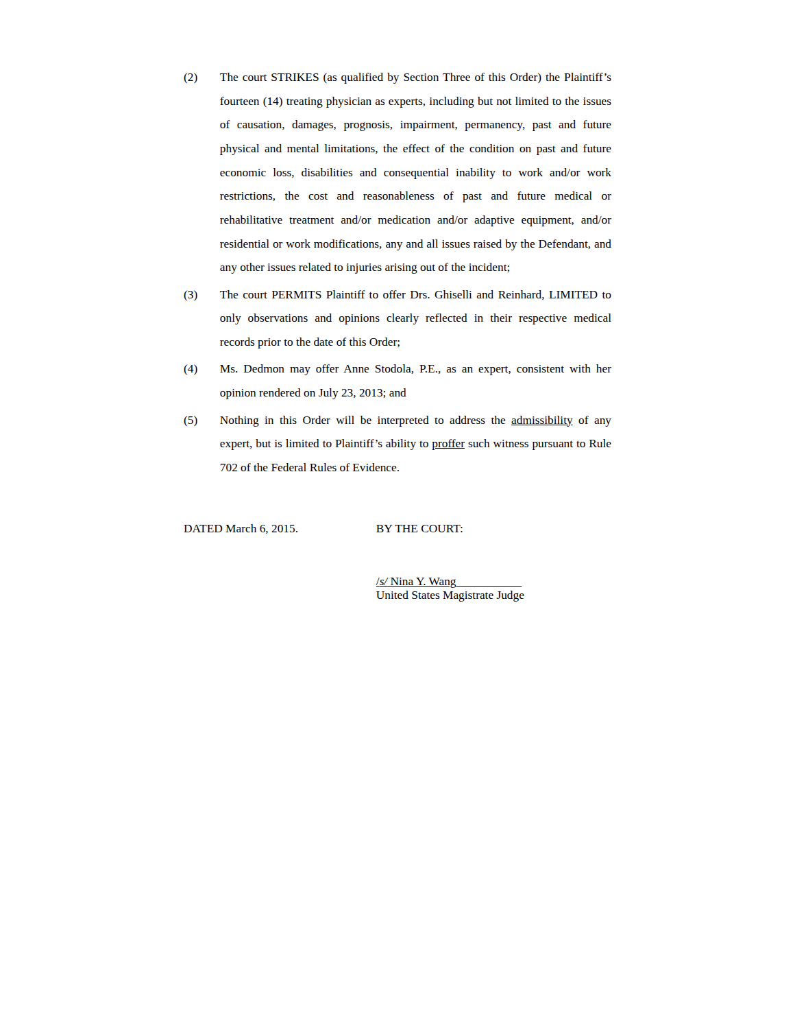(2) The court STRIKES (as qualified by Section Three of this Order) the Plaintiff’s fourteen (14) treating physician as experts, including but not limited to the issues of causation, damages, prognosis, impairment, permanency, past and future physical and mental limitations, the effect of the condition on past and future economic loss, disabilities and consequential inability to work and/or work restrictions, the cost and reasonableness of past and future medical or rehabilitative treatment and/or medication and/or adaptive equipment, and/or residential or work modifications, any and all issues raised by the Defendant, and any other issues related to injuries arising out of the incident;
(3) The court PERMITS Plaintiff to offer Drs. Ghiselli and Reinhard, LIMITED to only observations and opinions clearly reflected in their respective medical records prior to the date of this Order;
(4) Ms. Dedmon may offer Anne Stodola, P.E., as an expert, consistent with her opinion rendered on July 23, 2013; and
(5) Nothing in this Order will be interpreted to address the admissibility of any expert, but is limited to Plaintiff’s ability to proffer such witness pursuant to Rule 702 of the Federal Rules of Evidence.
DATED March 6, 2015.
BY THE COURT:
/s/ Nina Y. Wang___________
United States Magistrate Judge